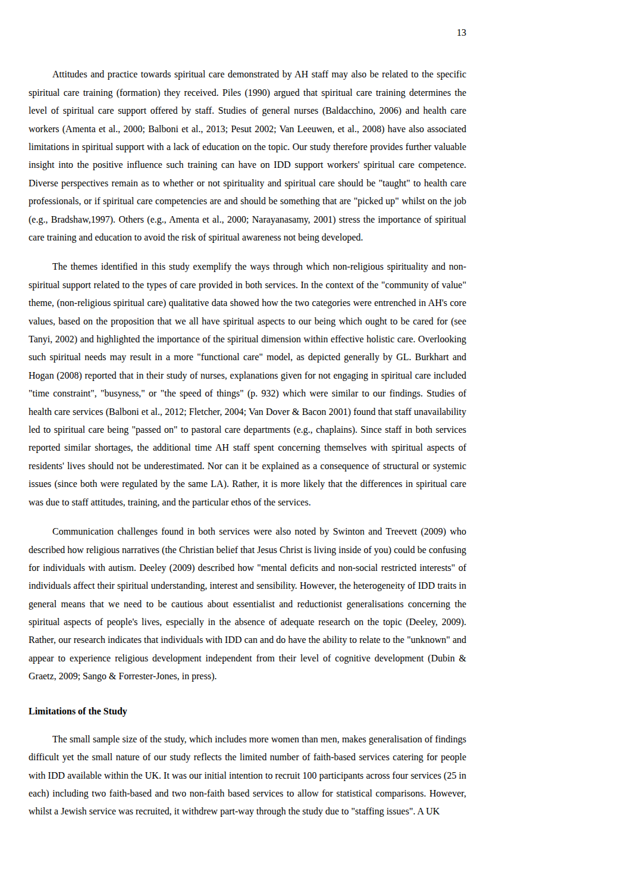13
Attitudes and practice towards spiritual care demonstrated by AH staff may also be related to the specific spiritual care training (formation) they received. Piles (1990) argued that spiritual care training determines the level of spiritual care support offered by staff. Studies of general nurses (Baldacchino, 2006) and health care workers (Amenta et al., 2000; Balboni et al., 2013; Pesut 2002; Van Leeuwen, et al., 2008) have also associated limitations in spiritual support with a lack of education on the topic. Our study therefore provides further valuable insight into the positive influence such training can have on IDD support workers' spiritual care competence. Diverse perspectives remain as to whether or not spirituality and spiritual care should be "taught" to health care professionals, or if spiritual care competencies are and should be something that are "picked up" whilst on the job (e.g., Bradshaw,1997). Others (e.g., Amenta et al., 2000; Narayanasamy, 2001) stress the importance of spiritual care training and education to avoid the risk of spiritual awareness not being developed.
The themes identified in this study exemplify the ways through which non-religious spirituality and non-spiritual support related to the types of care provided in both services. In the context of the "community of value" theme, (non-religious spiritual care) qualitative data showed how the two categories were entrenched in AH's core values, based on the proposition that we all have spiritual aspects to our being which ought to be cared for (see Tanyi, 2002) and highlighted the importance of the spiritual dimension within effective holistic care. Overlooking such spiritual needs may result in a more "functional care" model, as depicted generally by GL. Burkhart and Hogan (2008) reported that in their study of nurses, explanations given for not engaging in spiritual care included "time constraint", "busyness," or "the speed of things" (p. 932) which were similar to our findings. Studies of health care services (Balboni et al., 2012; Fletcher, 2004; Van Dover & Bacon 2001) found that staff unavailability led to spiritual care being "passed on" to pastoral care departments (e.g., chaplains). Since staff in both services reported similar shortages, the additional time AH staff spent concerning themselves with spiritual aspects of residents' lives should not be underestimated. Nor can it be explained as a consequence of structural or systemic issues (since both were regulated by the same LA). Rather, it is more likely that the differences in spiritual care was due to staff attitudes, training, and the particular ethos of the services.
Communication challenges found in both services were also noted by Swinton and Treevett (2009) who described how religious narratives (the Christian belief that Jesus Christ is living inside of you) could be confusing for individuals with autism. Deeley (2009) described how "mental deficits and non-social restricted interests" of individuals affect their spiritual understanding, interest and sensibility. However, the heterogeneity of IDD traits in general means that we need to be cautious about essentialist and reductionist generalisations concerning the spiritual aspects of people's lives, especially in the absence of adequate research on the topic (Deeley, 2009). Rather, our research indicates that individuals with IDD can and do have the ability to relate to the "unknown" and appear to experience religious development independent from their level of cognitive development (Dubin & Graetz, 2009; Sango & Forrester-Jones, in press).
Limitations of the Study
The small sample size of the study, which includes more women than men, makes generalisation of findings difficult yet the small nature of our study reflects the limited number of faith-based services catering for people with IDD available within the UK. It was our initial intention to recruit 100 participants across four services (25 in each) including two faith-based and two non-faith based services to allow for statistical comparisons. However, whilst a Jewish service was recruited, it withdrew part-way through the study due to "staffing issues". A UK